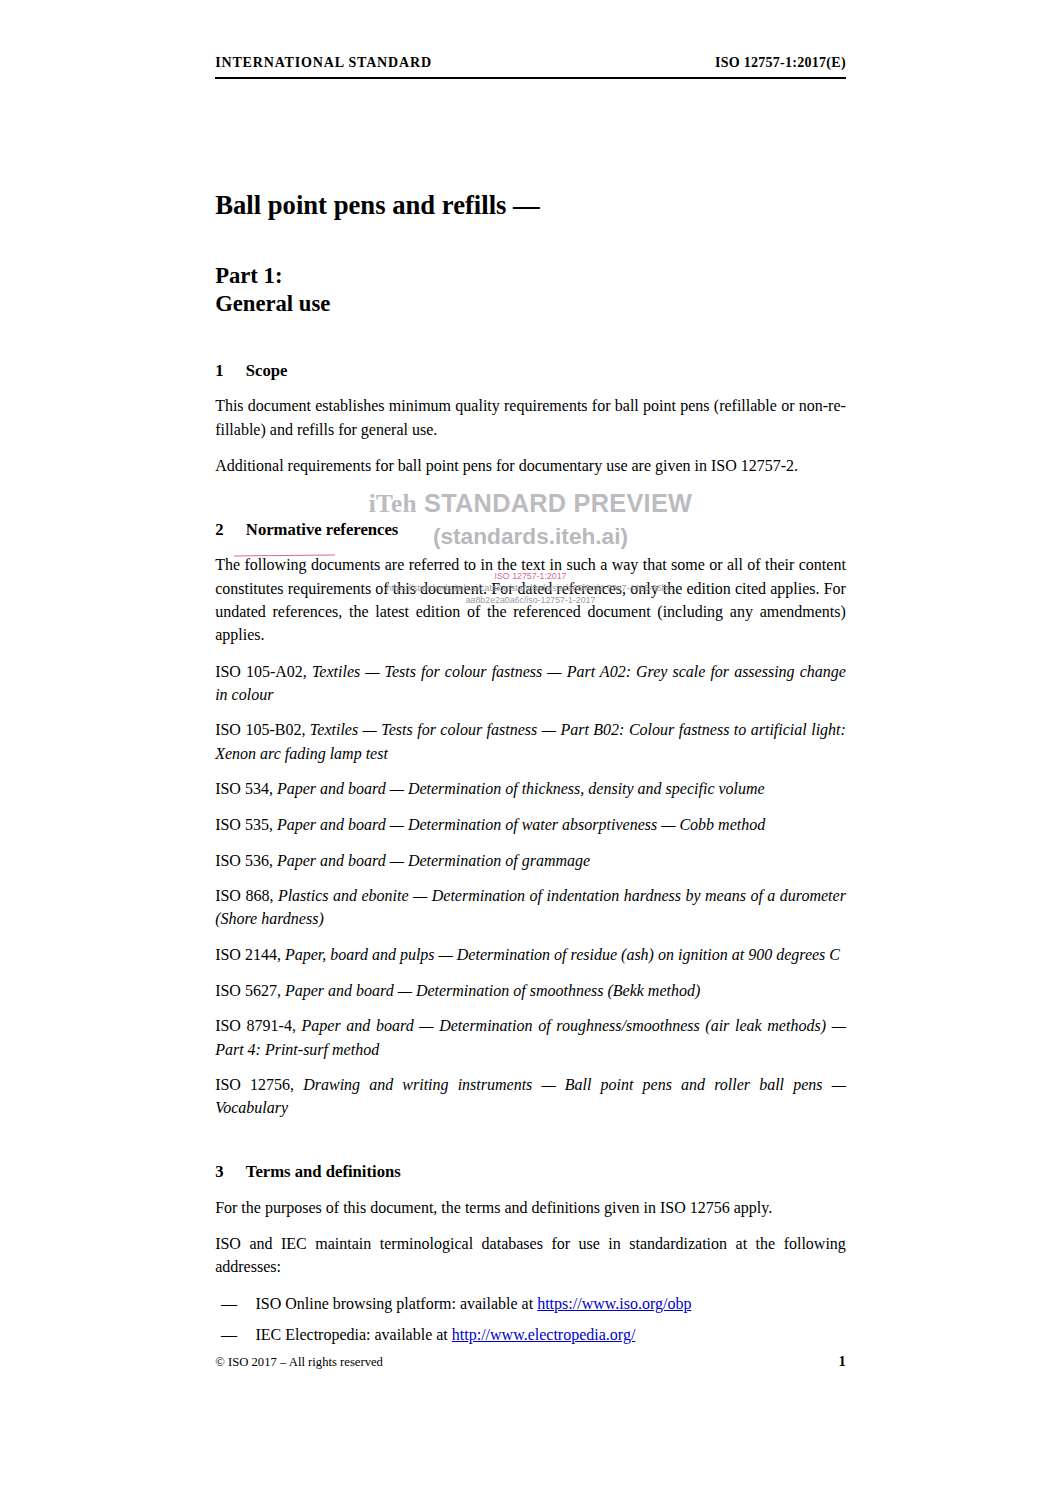International Standard
ISO 12757-1:2017(E)
Ball point pens and refills —
Part 1: General use
1 Scope
This document establishes minimum quality requirements for ball point pens (refillable or non-refillable) and refills for general use.
Additional requirements for ball point pens for documentary use are given in ISO 12757-2.
2 Normative references
The following documents are referred to in the text in such a way that some or all of their content constitutes requirements of this document. For dated references, only the edition cited applies. For undated references, the latest edition of the referenced document (including any amendments) applies.
ISO 105-A02, Textiles — Tests for colour fastness — Part A02: Grey scale for assessing change in colour
ISO 105-B02, Textiles — Tests for colour fastness — Part B02: Colour fastness to artificial light: Xenon arc fading lamp test
ISO 534, Paper and board — Determination of thickness, density and specific volume
ISO 535, Paper and board — Determination of water absorptiveness — Cobb method
ISO 536, Paper and board — Determination of grammage
ISO 868, Plastics and ebonite — Determination of indentation hardness by means of a durometer (Shore hardness)
ISO 2144, Paper, board and pulps — Determination of residue (ash) on ignition at 900 degrees C
ISO 5627, Paper and board — Determination of smoothness (Bekk method)
ISO 8791-4, Paper and board — Determination of roughness/smoothness (air leak methods) — Part 4: Print-surf method
ISO 12756, Drawing and writing instruments — Ball point pens and roller ball pens — Vocabulary
3 Terms and definitions
For the purposes of this document, the terms and definitions given in ISO 12756 apply.
ISO and IEC maintain terminological databases for use in standardization at the following addresses:
ISO Online browsing platform: available at https://www.iso.org/obp
IEC Electropedia: available at http://www.electropedia.org/
iTeh STANDARD PREVIEW
(standards.iteh.ai)
ISO 12757-1:2017
https://standards.iteh.ai/catalog/standards/sist/a65f0cd4-73e7-4465-86b0-
aa8b2e2a0a6c/iso-12757-1-2017
© ISO 2017 – All rights reserved
1